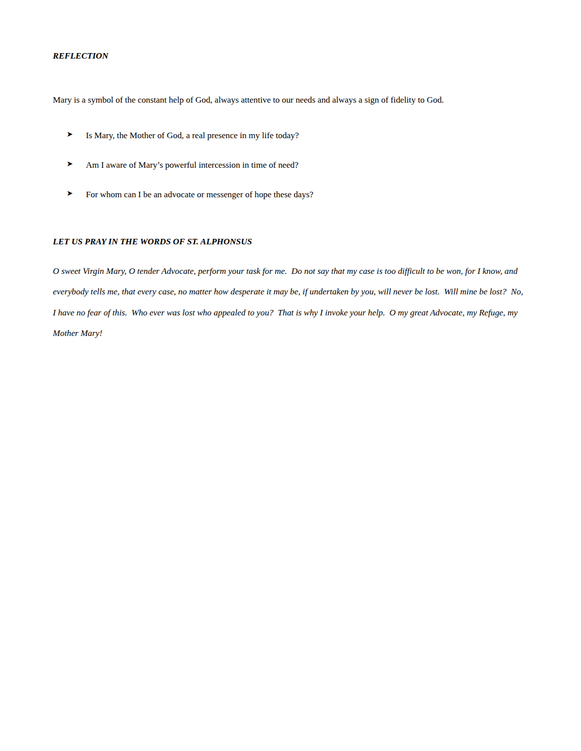REFLECTION
Mary is a symbol of the constant help of God, always attentive to our needs and always a sign of fidelity to God.
Is Mary, the Mother of God, a real presence in my life today?
Am I aware of Mary’s powerful intercession in time of need?
For whom can I be an advocate or messenger of hope these days?
LET US PRAY IN THE WORDS OF ST. ALPHONSUS
O sweet Virgin Mary, O tender Advocate, perform your task for me. Do not say that my case is too difficult to be won, for I know, and everybody tells me, that every case, no matter how desperate it may be, if undertaken by you, will never be lost. Will mine be lost? No, I have no fear of this. Who ever was lost who appealed to you? That is why I invoke your help. O my great Advocate, my Refuge, my Mother Mary!